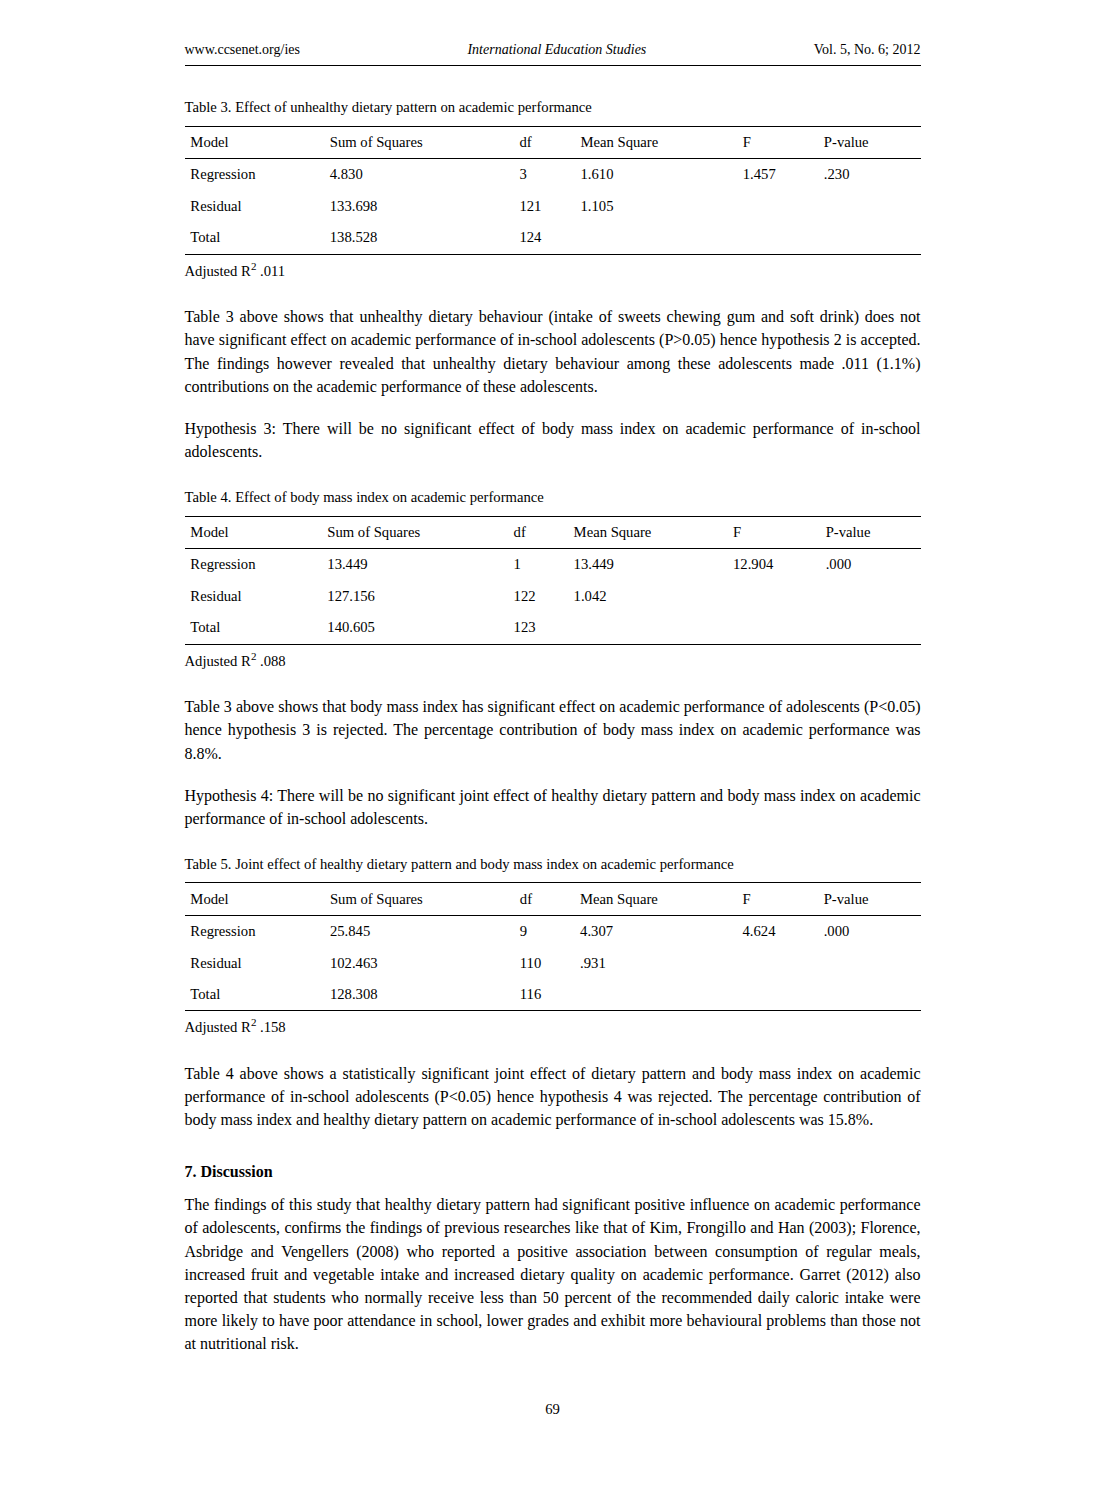www.ccsenet.org/ies International Education Studies Vol. 5, No. 6; 2012
Table 3. Effect of unhealthy dietary pattern on academic performance
| Model | Sum of Squares | df | Mean Square | F | P-value |
| --- | --- | --- | --- | --- | --- |
| Regression | 4.830 | 3 | 1.610 | 1.457 | .230 |
| Residual | 133.698 | 121 | 1.105 | | |
| Total | 138.528 | 124 | | | |
Adjusted R2 .011
Table 3 above shows that unhealthy dietary behaviour (intake of sweets chewing gum and soft drink) does not have significant effect on academic performance of in-school adolescents (P>0.05) hence hypothesis 2 is accepted. The findings however revealed that unhealthy dietary behaviour among these adolescents made .011 (1.1%) contributions on the academic performance of these adolescents.
Hypothesis 3: There will be no significant effect of body mass index on academic performance of in-school adolescents.
Table 4. Effect of body mass index on academic performance
| Model | Sum of Squares | df | Mean Square | F | P-value |
| --- | --- | --- | --- | --- | --- |
| Regression | 13.449 | 1 | 13.449 | 12.904 | .000 |
| Residual | 127.156 | 122 | 1.042 | | |
| Total | 140.605 | 123 | | | |
Adjusted R2 .088
Table 3 above shows that body mass index has significant effect on academic performance of adolescents (P<0.05) hence hypothesis 3 is rejected. The percentage contribution of body mass index on academic performance was 8.8%.
Hypothesis 4: There will be no significant joint effect of healthy dietary pattern and body mass index on academic performance of in-school adolescents.
Table 5. Joint effect of healthy dietary pattern and body mass index on academic performance
| Model | Sum of Squares | df | Mean Square | F | P-value |
| --- | --- | --- | --- | --- | --- |
| Regression | 25.845 | 9 | 4.307 | 4.624 | .000 |
| Residual | 102.463 | 110 | .931 | | |
| Total | 128.308 | 116 | | | |
Adjusted R2 .158
Table 4 above shows a statistically significant joint effect of dietary pattern and body mass index on academic performance of in-school adolescents (P<0.05) hence hypothesis 4 was rejected. The percentage contribution of body mass index and healthy dietary pattern on academic performance of in-school adolescents was 15.8%.
7. Discussion
The findings of this study that healthy dietary pattern had significant positive influence on academic performance of adolescents, confirms the findings of previous researches like that of Kim, Frongillo and Han (2003); Florence, Asbridge and Vengellers (2008) who reported a positive association between consumption of regular meals, increased fruit and vegetable intake and increased dietary quality on academic performance. Garret (2012) also reported that students who normally receive less than 50 percent of the recommended daily caloric intake were more likely to have poor attendance in school, lower grades and exhibit more behavioural problems than those not at nutritional risk.
69